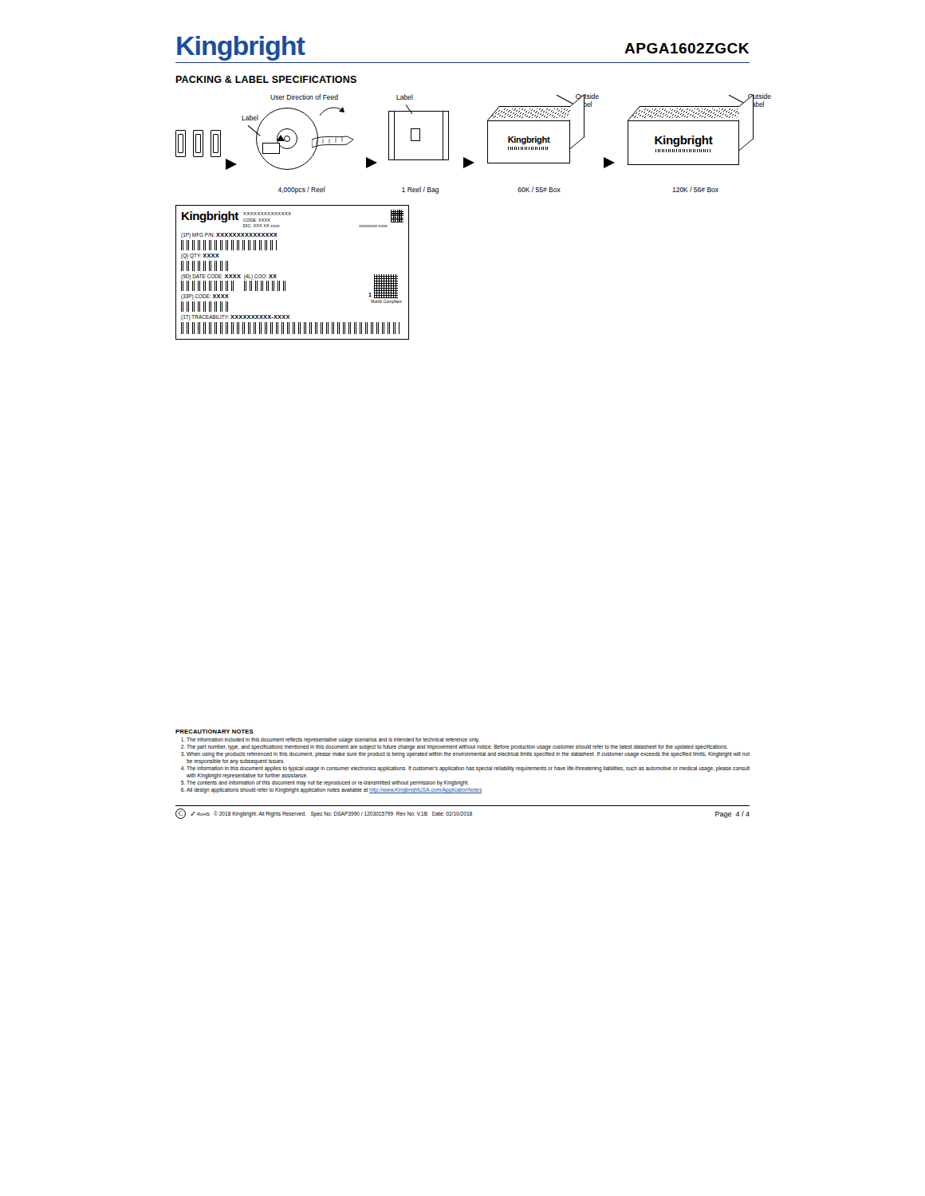Kingbright
APGA1602ZGCK
PACKING & LABEL SPECIFICATIONS
User Direction of Feed
Label
4,000pcs / Reel
Label
1 Reel / Bag
Outside
Label
Kingbright
60K / 55# Box
Outside
Label
Kingbright
120K / 56# Box
Kingbright
XXXXXXXXXXXXXX
CODE: XXXX
DIC: XXX XX xxxx xxxxxxxx-xxxx
(1P) MFG P/N: XXXXXXXXXXXXXXX
(Q) QTY: XXXX
(9D) DATE CODE: XXXX (4L) COO: XX
(33P) CODE: XXXX
(1T) TRACEABILITY: XXXXXXXXXX-XXXX
1
RoHS Compliant
PRECAUTIONARY NOTES
The information included in this document reflects representative usage scenarios and is intended for technical reference only.
The part number, type, and specifications mentioned in this document are subject to future change and improvement without notice. Before production usage customer should refer to the latest datasheet for the updated specifications.
When using the products referenced in this document, please make sure the product is being operated within the environmental and electrical limits specified in the datasheet. If customer usage exceeds the specified limits, Kingbright will not be responsible for any subsequent issues.
The information in this document applies to typical usage in consumer electronics applications. If customer's application has special reliability requirements or have life-threatening liabilities, such as automotive or medical usage, please consult with Kingbright representative for further assistance.
The contents and information of this document may not be reproduced or re-transmitted without permission by Kingbright.
All design applications should refer to Kingbright application notes available at http://www.KingbrightUSA.com/ApplicationNotes
C
✓RoHS
© 2018 Kingbright. All Rights Reserved. Spec No: DSAP3990 / 1203015799 Rev No: V.1B Date: 02/10/2018
Page 4 / 4